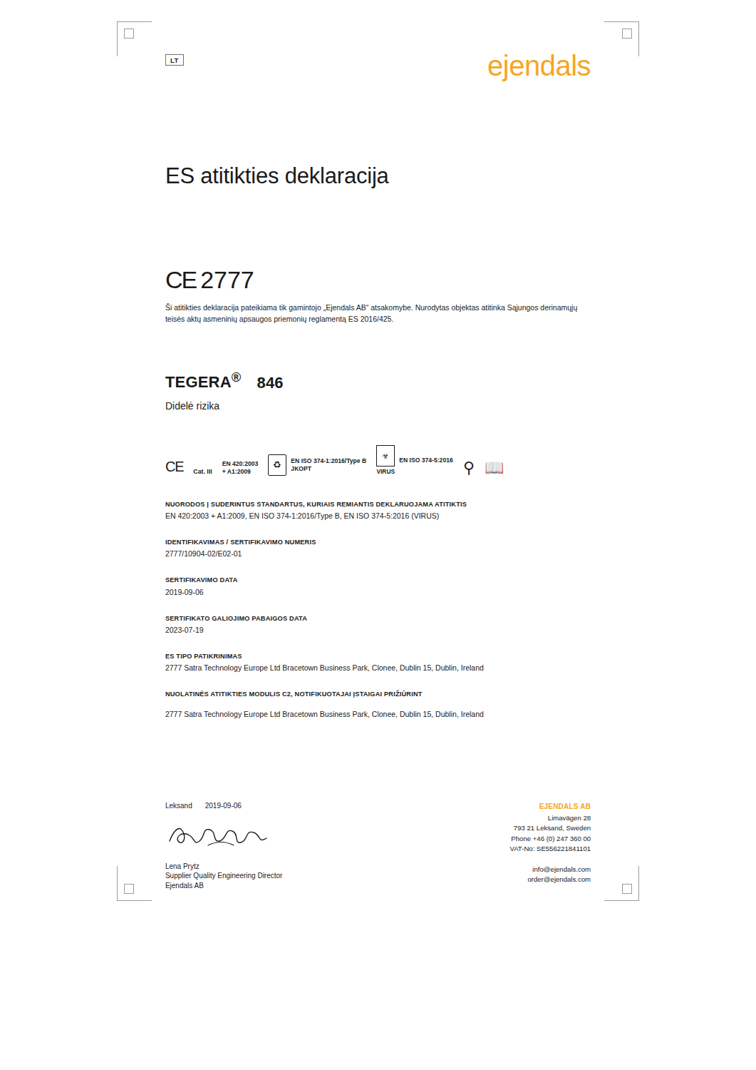LT
ejendals
ES atitikties deklaracija
CE 2777
Ši atitikties deklaracija pateikiama tik gamintojo „Ejendals AB“ atsakomybe. Nurodytas objektas atitinka Sąjungos derinamųjų teisės aktų asmeninių apsaugos priemonių reglamentą ES 2016/425.
TEGERA®846
Didelė rizika
CE
Cat. III
EN 420:2003
+ A1:2009
♻ EN ISO 374-1:2016/Type B
JKOPT
☣ VIRUS
EN ISO 374-5:2016
⚲
📖
Nuorodos į suderintus standartus, kuriais remiantis deklaruojama atitiktis
EN 420:2003 + A1:2009, EN ISO 374-1:2016/Type B, EN ISO 374-5:2016 (VIRUS)
Identifikavimas / sertifikavimo numeris
2777/10904-02/E02-01
Sertifikavimo data
2019-09-06
Sertifikato galiojimo pabaigos data
2023-07-19
ES tipo patikrinimas
2777 Satra Technology Europe Ltd Bracetown Business Park, Clonee, Dublin 15, Dublin, Ireland
Nuolatinės atitikties modulis C2, notifikuotajai įstaigai prižiūrint
2777 Satra Technology Europe Ltd Bracetown Business Park, Clonee, Dublin 15, Dublin, Ireland
Leksand 2019-09-06
Lena Prytz
Supplier Quality Engineering Director
Ejendals AB
EJENDALS AB
Limavägen 28
793 21 Leksand, Sweden
Phone +46 (0) 247 360 00
VAT-No: SE556221841101
info@ejendals.com
order@ejendals.com